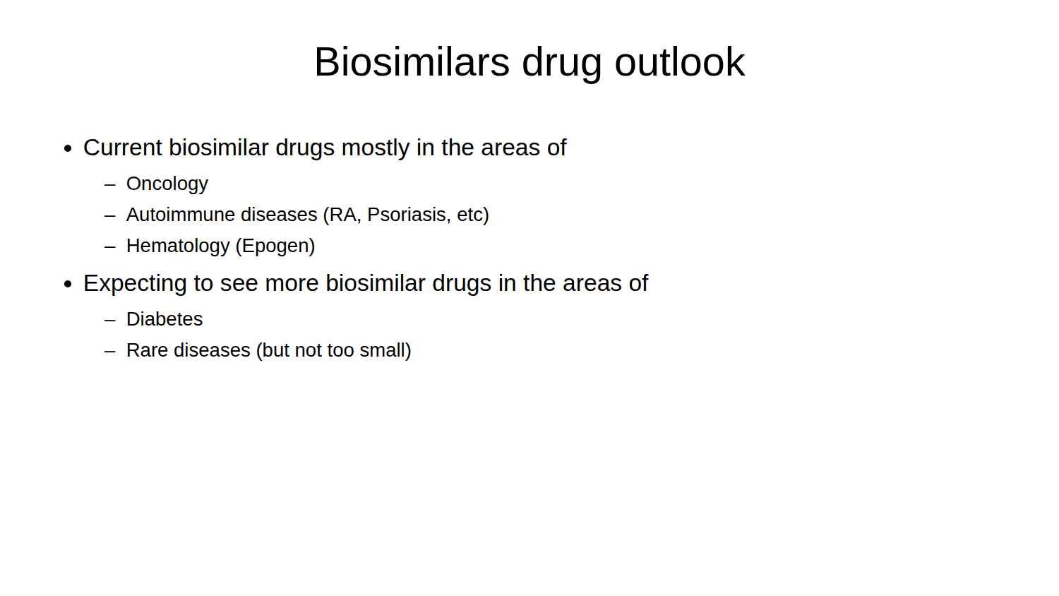Biosimilars drug outlook
Current biosimilar drugs mostly in the areas of
Oncology
Autoimmune diseases (RA, Psoriasis, etc)
Hematology (Epogen)
Expecting to see more biosimilar drugs in the areas of
Diabetes
Rare diseases (but not too small)